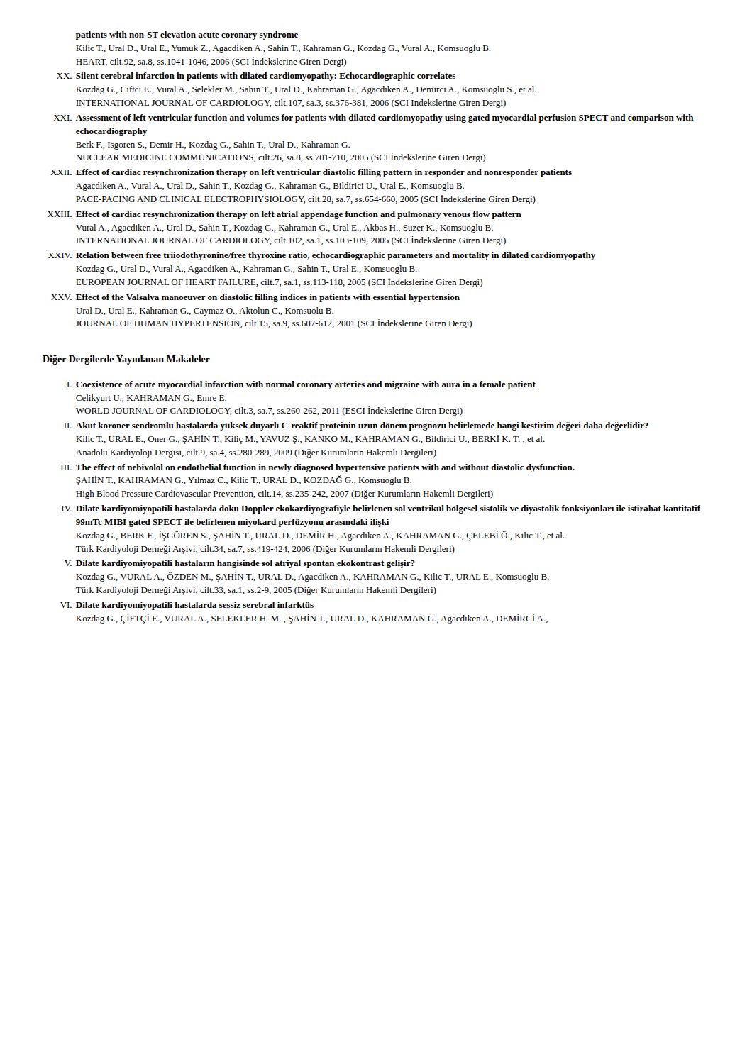patients with non-ST elevation acute coronary syndrome
Kilic T., Ural D., Ural E., Yumuk Z., Agacdiken A., Sahin T., Kahraman G., Kozdag G., Vural A., Komsuoglu B.
HEART, cilt.92, sa.8, ss.1041-1046, 2006 (SCI İndekslerine Giren Dergi)
XX.
Silent cerebral infarction in patients with dilated cardiomyopathy: Echocardiographic correlates
Kozdag G., Ciftci E., Vural A., Selekler M., Sahin T., Ural D., Kahraman G., Agacdiken A., Demirci A., Komsuoglu S., et al.
INTERNATIONAL JOURNAL OF CARDIOLOGY, cilt.107, sa.3, ss.376-381, 2006 (SCI İndekslerine Giren Dergi)
XXI.
Assessment of left ventricular function and volumes for patients with dilated cardiomyopathy using gated myocardial perfusion SPECT and comparison with echocardiography
Berk F., Isgoren S., Demir H., Kozdag G., Sahin T., Ural D., Kahraman G.
NUCLEAR MEDICINE COMMUNICATIONS, cilt.26, sa.8, ss.701-710, 2005 (SCI İndekslerine Giren Dergi)
XXII.
Effect of cardiac resynchronization therapy on left ventricular diastolic filling pattern in responder and nonresponder patients
Agacdiken A., Vural A., Ural D., Sahin T., Kozdag G., Kahraman G., Bildirici U., Ural E., Komsuoglu B.
PACE-PACING AND CLINICAL ELECTROPHYSIOLOGY, cilt.28, sa.7, ss.654-660, 2005 (SCI İndekslerine Giren Dergi)
XXIII.
Effect of cardiac resynchronization therapy on left atrial appendage function and pulmonary venous flow pattern
Vural A., Agacdiken A., Ural D., Sahin T., Kozdag G., Kahraman G., Ural E., Akbas H., Suzer K., Komsuoglu B.
INTERNATIONAL JOURNAL OF CARDIOLOGY, cilt.102, sa.1, ss.103-109, 2005 (SCI İndekslerine Giren Dergi)
XXIV.
Relation between free triiodothyronine/free thyroxine ratio, echocardiographic parameters and mortality in dilated cardiomyopathy
Kozdag G., Ural D., Vural A., Agacdiken A., Kahraman G., Sahin T., Ural E., Komsuoglu B.
EUROPEAN JOURNAL OF HEART FAILURE, cilt.7, sa.1, ss.113-118, 2005 (SCI İndekslerine Giren Dergi)
XXV.
Effect of the Valsalva manoeuver on diastolic filling indices in patients with essential hypertension
Ural D., Ural E., Kahraman G., Caymaz O., Aktolun C., Komsuolu B.
JOURNAL OF HUMAN HYPERTENSION, cilt.15, sa.9, ss.607-612, 2001 (SCI İndekslerine Giren Dergi)
Diğer Dergilerde Yayınlanan Makaleler
I.
Coexistence of acute myocardial infarction with normal coronary arteries and migraine with aura in a female patient
Celikyurt U., KAHRAMAN G., Emre E.
WORLD JOURNAL OF CARDIOLOGY, cilt.3, sa.7, ss.260-262, 2011 (ESCI İndekslerine Giren Dergi)
II.
Akut koroner sendromlu hastalarda yüksek duyarlı C-reaktif proteinin uzun dönem prognozu belirlemede hangi kestirim değeri daha değerlidir?
Kilic T., URAL E., Oner G., ŞAHİN T., Kiliç M., YAVUZ Ş., KANKO M., KAHRAMAN G., Bildirici U., BERKİ K. T. , et al.
Anadolu Kardiyoloji Dergisi, cilt.9, sa.4, ss.280-289, 2009 (Diğer Kurumların Hakemli Dergileri)
III.
The effect of nebivolol on endothelial function in newly diagnosed hypertensive patients with and without diastolic dysfunction.
ŞAHİN T., KAHRAMAN G., Yılmaz C., Kilic T., URAL D., KOZDAĞ G., Komsuoglu B.
High Blood Pressure Cardiovascular Prevention, cilt.14, ss.235-242, 2007 (Diğer Kurumların Hakemli Dergileri)
IV.
Dilate kardiyomiyopatili hastalarda doku Doppler ekokardiyografiyle belirlenen sol ventrikül bölgesel sistolik ve diyastolik fonksiyonları ile istirahat kantitatif 99mTc MIBI gated SPECT ile belirlenen miyokard perfüzyonu arasındaki ilişki
Kozdag G., BERK F., İŞGÖREN S., ŞAHİN T., URAL D., DEMİR H., Agacdiken A., KAHRAMAN G., ÇELEBİ Ö., Kilic T., et al.
Türk Kardiyoloji Derneği Arşivi, cilt.34, sa.7, ss.419-424, 2006 (Diğer Kurumların Hakemli Dergileri)
V.
Dilate kardiyomiyopatili hastaların hangisinde sol atriyal spontan ekokontrast gelişir?
Kozdag G., VURAL A., ÖZDEN M., ŞAHİN T., URAL D., Agacdiken A., KAHRAMAN G., Kilic T., URAL E., Komsuoglu B.
Türk Kardiyoloji Derneği Arşivi, cilt.33, sa.1, ss.2-9, 2005 (Diğer Kurumların Hakemli Dergileri)
VI.
Dilate kardiyomiyopatili hastalarda sessiz serebral infarktüs
Kozdag G., ÇİFTÇİ E., VURAL A., SELEKLER H. M. , ŞAHİN T., URAL D., KAHRAMAN G., Agacdiken A., DEMİRCİ A.,